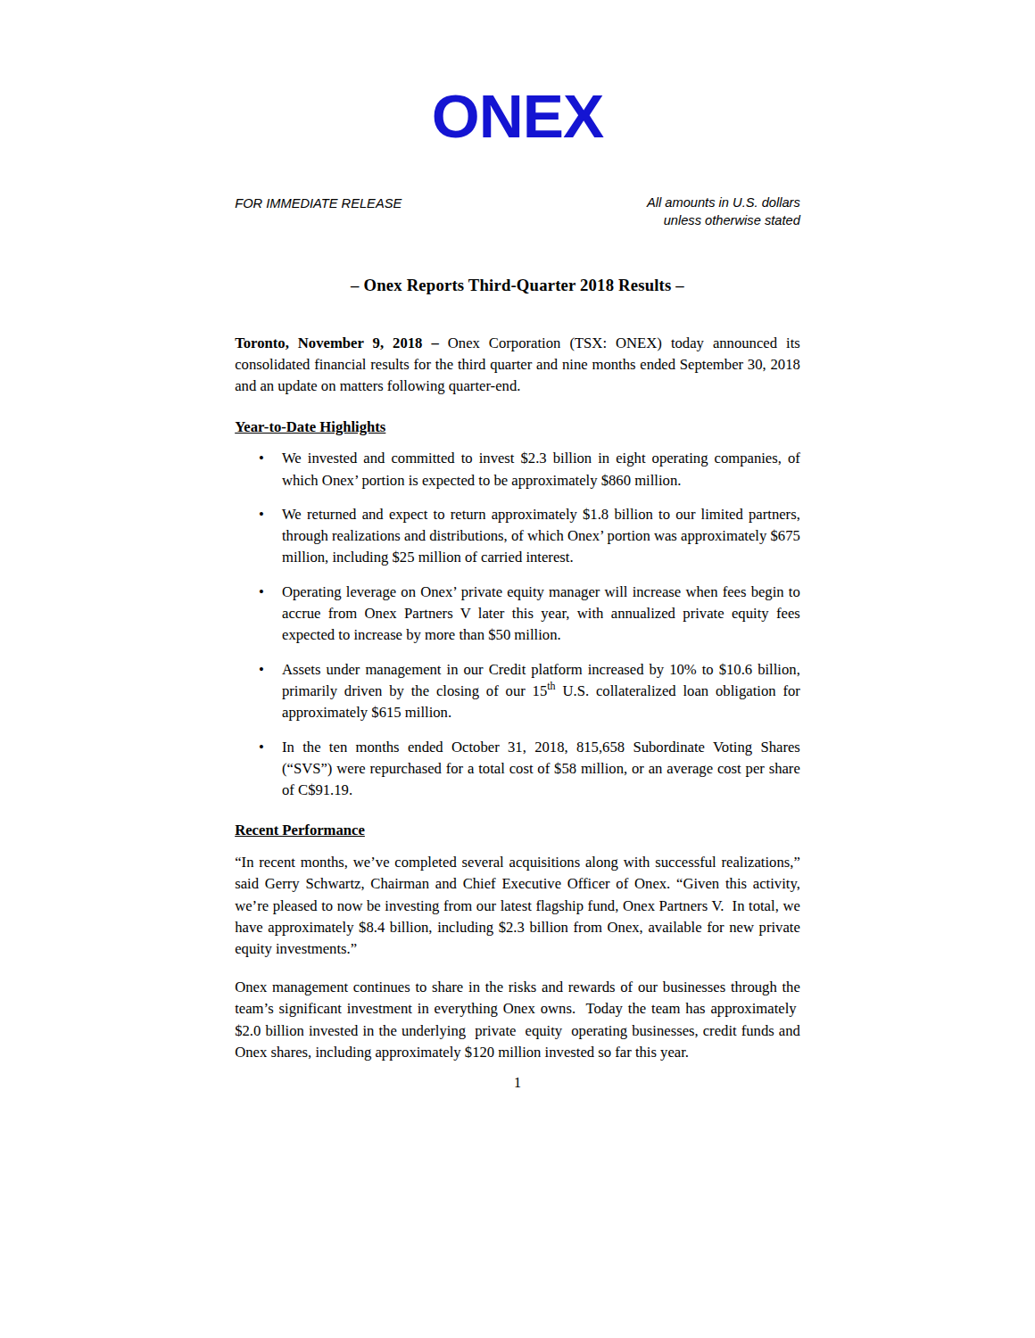ONEX
FOR IMMEDIATE RELEASE
All amounts in U.S. dollars
unless otherwise stated
– Onex Reports Third-Quarter 2018 Results –
Toronto, November 9, 2018 – Onex Corporation (TSX: ONEX) today announced its consolidated financial results for the third quarter and nine months ended September 30, 2018 and an update on matters following quarter-end.
Year-to-Date Highlights
We invested and committed to invest $2.3 billion in eight operating companies, of which Onex’ portion is expected to be approximately $860 million.
We returned and expect to return approximately $1.8 billion to our limited partners, through realizations and distributions, of which Onex’ portion was approximately $675 million, including $25 million of carried interest.
Operating leverage on Onex’ private equity manager will increase when fees begin to accrue from Onex Partners V later this year, with annualized private equity fees expected to increase by more than $50 million.
Assets under management in our Credit platform increased by 10% to $10.6 billion, primarily driven by the closing of our 15th U.S. collateralized loan obligation for approximately $615 million.
In the ten months ended October 31, 2018, 815,658 Subordinate Voting Shares (“SVS”) were repurchased for a total cost of $58 million, or an average cost per share of C$91.19.
Recent Performance
“In recent months, we’ve completed several acquisitions along with successful realizations,” said Gerry Schwartz, Chairman and Chief Executive Officer of Onex. “Given this activity, we’re pleased to now be investing from our latest flagship fund, Onex Partners V. In total, we have approximately $8.4 billion, including $2.3 billion from Onex, available for new private equity investments.”
Onex management continues to share in the risks and rewards of our businesses through the team’s significant investment in everything Onex owns. Today the team has approximately $2.0 billion invested in the underlying private equity operating businesses, credit funds and Onex shares, including approximately $120 million invested so far this year.
1